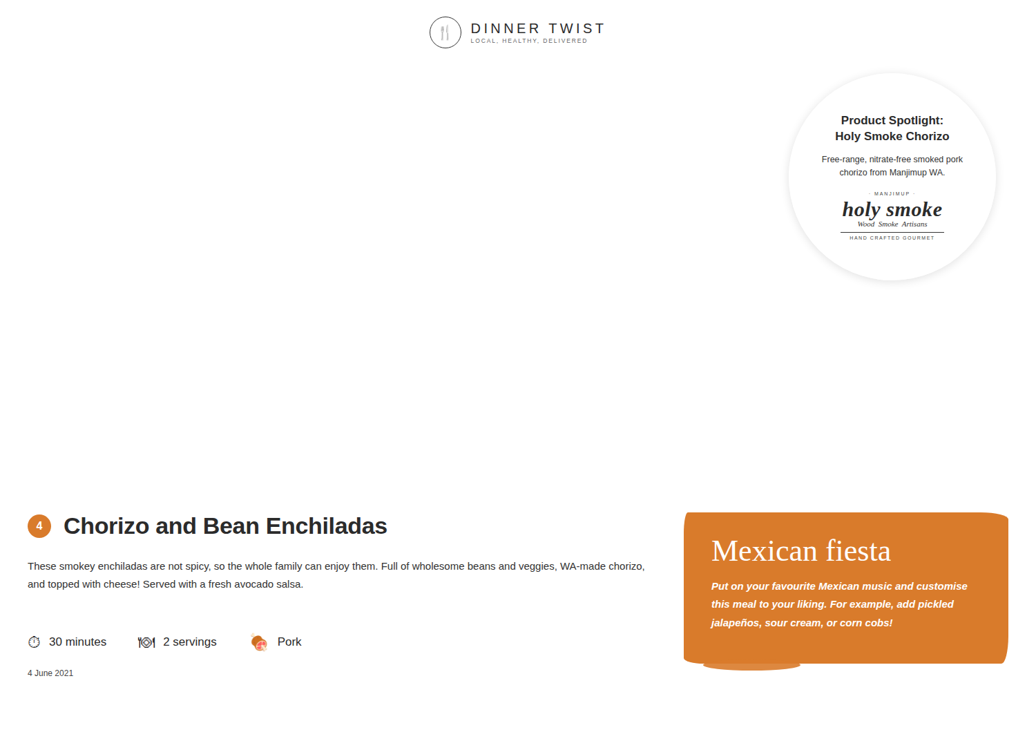🍴
DINNER TWIST
LOCAL, HEALTHY, DELIVERED
Product Spotlight:
Holy Smoke Chorizo
Free-range, nitrate-free smoked pork chorizo from Manjimup WA.
· MANJIMUP ·
holy smoke
Wood Smoke Artisans
HAND CRAFTED GOURMET
4
Chorizo and Bean Enchiladas
These smokey enchiladas are not spicy, so the whole family can enjoy them. Full of wholesome beans and veggies, WA-made chorizo, and topped with cheese! Served with a fresh avocado salsa.
⏱30 minutes
🍽2 servings
🍖Pork
4 June 2021
Mexican fiesta
Put on your favourite Mexican music and customise this meal to your liking. For example, add pickled jalapeños, sour cream, or corn cobs!